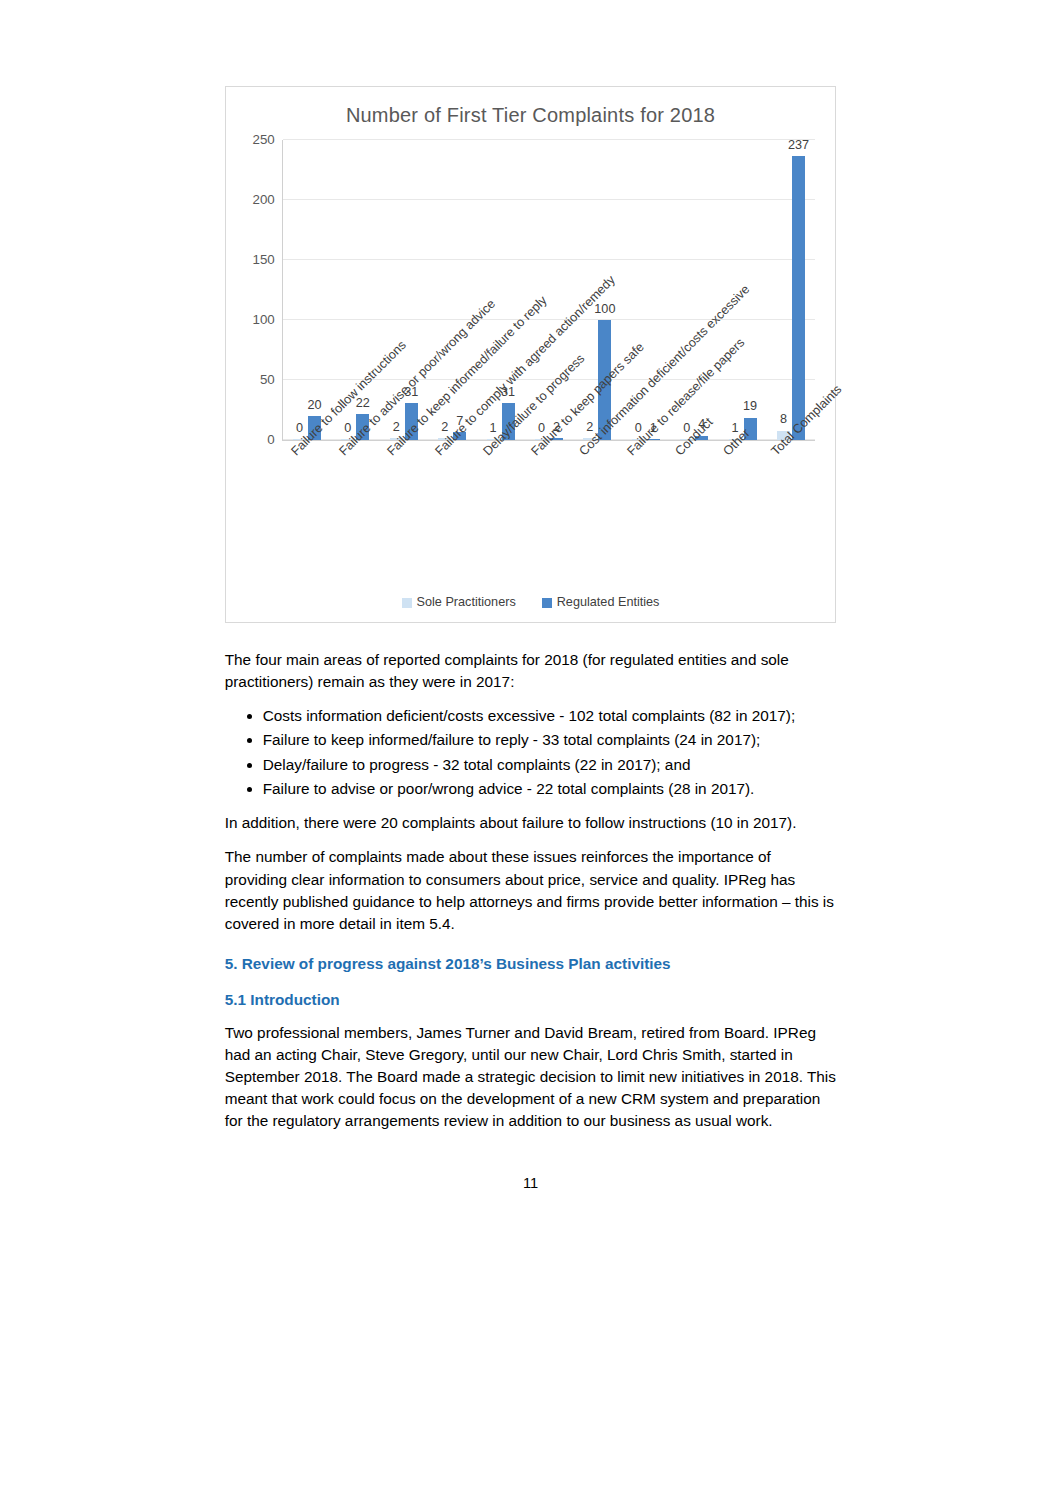Number of First Tier Complaints for 2018
0
50
100
150
200
250
0
20
0
22
2
31
2
7
1
31
0
2
2
100
0
1
0
4
1
19
8
237
Failure to follow instructions
Failure to advise or poor/wrong advice
Failure to keep informed/failure to reply
Failure to comply with agreed action/remedy
Delay/failure to progress
Failure to keep papers safe
Cost information deficient/costs excessive
Failure to release/file papers
Conduct
Other
Total Complaints
Sole Practitioners
Regulated Entities
The four main areas of reported complaints for 2018 (for regulated entities and sole practitioners) remain as they were in 2017:
Costs information deficient/costs excessive - 102 total complaints (82 in 2017);
Failure to keep informed/failure to reply - 33 total complaints (24 in 2017);
Delay/failure to progress - 32 total complaints (22 in 2017); and
Failure to advise or poor/wrong advice - 22 total complaints (28 in 2017).
In addition, there were 20 complaints about failure to follow instructions (10 in 2017).
The number of complaints made about these issues reinforces the importance of providing clear information to consumers about price, service and quality. IPReg has recently published guidance to help attorneys and firms provide better information – this is covered in more detail in item 5.4.
5. Review of progress against 2018’s Business Plan activities
5.1 Introduction
Two professional members, James Turner and David Bream, retired from Board. IPReg had an acting Chair, Steve Gregory, until our new Chair, Lord Chris Smith, started in September 2018. The Board made a strategic decision to limit new initiatives in 2018. This meant that work could focus on the development of a new CRM system and preparation for the regulatory arrangements review in addition to our business as usual work.
11